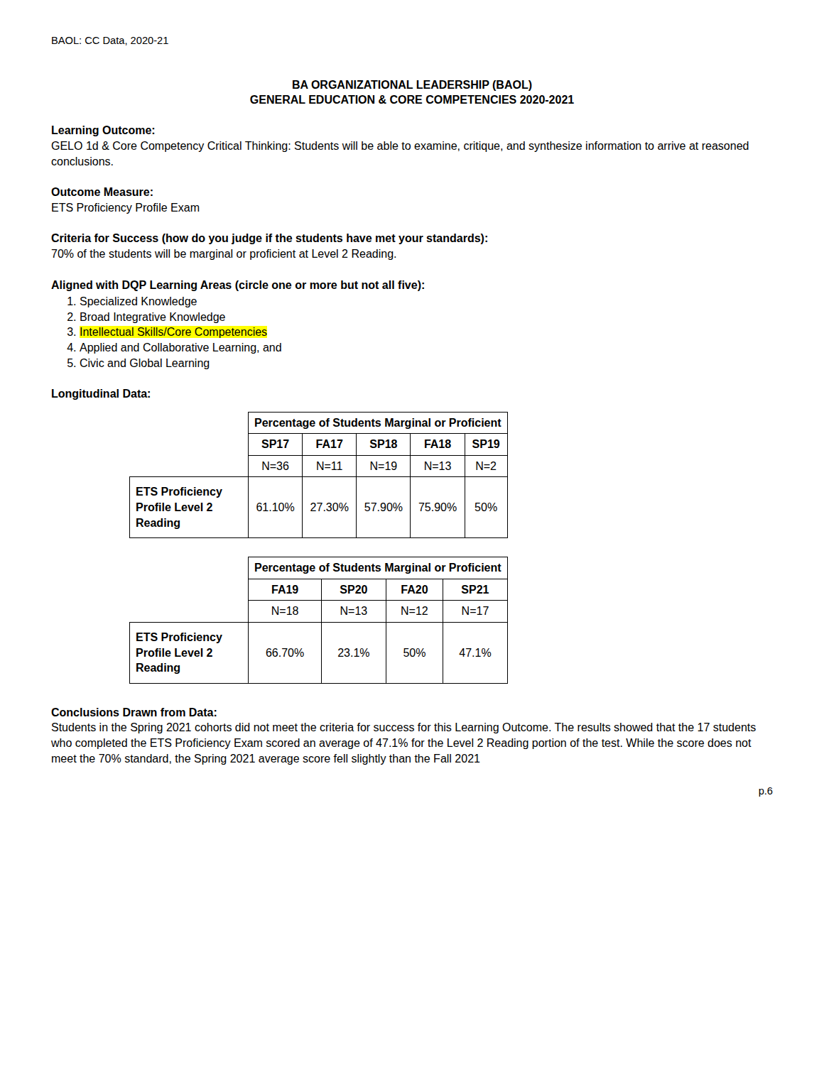BAOL: CC Data, 2020-21
BA ORGANIZATIONAL LEADERSHIP (BAOL) GENERAL EDUCATION & CORE COMPETENCIES 2020-2021
Learning Outcome:
GELO 1d & Core Competency Critical Thinking: Students will be able to examine, critique, and synthesize information to arrive at reasoned conclusions.
Outcome Measure:
ETS Proficiency Profile Exam
Criteria for Success (how do you judge if the students have met your standards):
70% of the students will be marginal or proficient at Level 2 Reading.
Aligned with DQP Learning Areas (circle one or more but not all five):
Specialized Knowledge
Broad Integrative Knowledge
Intellectual Skills/Core Competencies
Applied and Collaborative Learning, and
Civic and Global Learning
Longitudinal Data:
| | Percentage of Students Marginal or Proficient |
| | SP17 | FA17 | SP18 | FA18 | SP19 |
| | N=36 | N=11 | N=19 | N=13 | N=2 |
| ETS Proficiency Profile Level 2 Reading | 61.10% | 27.30% | 57.90% | 75.90% | 50% |
| | Percentage of Students Marginal or Proficient |
| | FA19 | SP20 | FA20 | SP21 |
| | N=18 | N=13 | N=12 | N=17 |
| ETS Proficiency Profile Level 2 Reading | 66.70% | 23.1% | 50% | 47.1% |
Conclusions Drawn from Data:
Students in the Spring 2021 cohorts did not meet the criteria for success for this Learning Outcome. The results showed that the 17 students who completed the ETS Proficiency Exam scored an average of 47.1% for the Level 2 Reading portion of the test. While the score does not meet the 70% standard, the Spring 2021 average score fell slightly than the Fall 2021
p.6